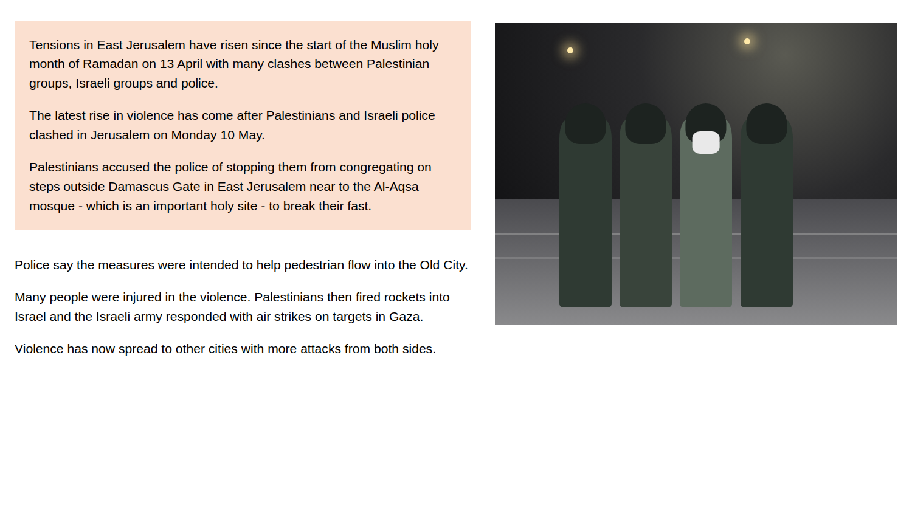Tensions in East Jerusalem have risen since the start of the Muslim holy month of Ramadan on 13 April with many clashes between Palestinian groups, Israeli groups and police.
The latest rise in violence has come after Palestinians and Israeli police clashed in Jerusalem on Monday 10 May.
Palestinians accused the police of stopping them from congregating on steps outside Damascus Gate in East Jerusalem near to the Al-Aqsa mosque - which is an important holy site - to break their fast.
Police say the measures were intended to help pedestrian flow into the Old City.
Many people were injured in the violence. Palestinians then fired rockets into Israel and the Israeli army responded with air strikes on targets in Gaza.
Violence has now spread to other cities with more attacks from both sides.